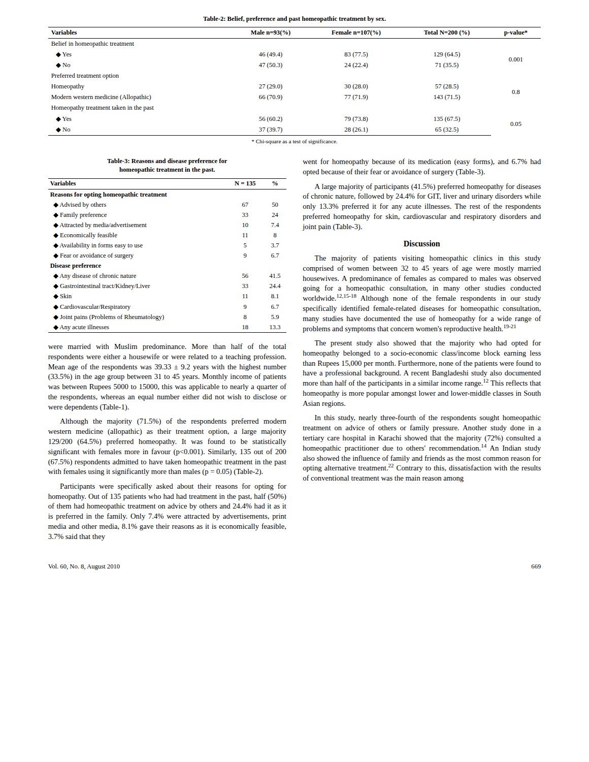Table-2: Belief, preference and past homeopathic treatment by sex.
| Variables | Male n=93(%) | Female n=107(%) | Total N=200 (%) | p-value* |
| --- | --- | --- | --- | --- |
| Belief in homeopathic treatment | | | | |
| ◆ Yes | 46 (49.4) | 83 (77.5) | 129 (64.5) | 0.001 |
| ◆ No | 47 (50.3) | 24 (22.4) | 71 (35.5) |
| Preferred treatment option | | | | |
| Homeopathy | 27 (29.0) | 30 (28.0) | 57 (28.5) | 0.8 |
| Modern western medicine (Allopathic) | 66 (70.9) | 77 (71.9) | 143 (71.5) |
| Homeopathy treatment taken in the past | | | | |
| ◆ Yes | 56 (60.2) | 79 (73.8) | 135 (67.5) | 0.05 |
| ◆ No | 37 (39.7) | 28 (26.1) | 65 (32.5) |
* Chi-square as a test of significance.
Table-3: Reasons and disease preference for homeopathic treatment in the past.
| Variables | N = 135 | % |
| --- | --- | --- |
| Reasons for opting homeopathic treatment | | |
| ◆ Advised by others | 67 | 50 |
| ◆ Family preference | 33 | 24 |
| ◆ Attracted by media/advertisement | 10 | 7.4 |
| ◆ Economically feasible | 11 | 8 |
| ◆ Availability in forms easy to use | 5 | 3.7 |
| ◆ Fear or avoidance of surgery | 9 | 6.7 |
| Disease preference | | |
| ◆ Any disease of chronic nature | 56 | 41.5 |
| ◆ Gastrointestinal tract/Kidney/Liver | 33 | 24.4 |
| ◆ Skin | 11 | 8.1 |
| ◆ Cardiovascular/Respiratory | 9 | 6.7 |
| ◆ Joint pains (Problems of Rheumatology) | 8 | 5.9 |
| ◆ Any acute illnesses | 18 | 13.3 |
were married with Muslim predominance. More than half of the total respondents were either a housewife or were related to a teaching profession. Mean age of the respondents was 39.33 ± 9.2 years with the highest number (33.5%) in the age group between 31 to 45 years. Monthly income of patients was between Rupees 5000 to 15000, this was applicable to nearly a quarter of the respondents, whereas an equal number either did not wish to disclose or were dependents (Table-1).
Although the majority (71.5%) of the respondents preferred modern western medicine (allopathic) as their treatment option, a large majority 129/200 (64.5%) preferred homeopathy. It was found to be statistically significant with females more in favour (p<0.001). Similarly, 135 out of 200 (67.5%) respondents admitted to have taken homeopathic treatment in the past with females using it significantly more than males (p = 0.05) (Table-2).
Participants were specifically asked about their reasons for opting for homeopathy. Out of 135 patients who had had treatment in the past, half (50%) of them had homeopathic treatment on advice by others and 24.4% had it as it is preferred in the family. Only 7.4% were attracted by advertisements, print media and other media, 8.1% gave their reasons as it is economically feasible, 3.7% said that they
went for homeopathy because of its medication (easy forms), and 6.7% had opted because of their fear or avoidance of surgery (Table-3).
A large majority of participants (41.5%) preferred homeopathy for diseases of chronic nature, followed by 24.4% for GIT, liver and urinary disorders while only 13.3% preferred it for any acute illnesses. The rest of the respondents preferred homeopathy for skin, cardiovascular and respiratory disorders and joint pain (Table-3).
Discussion
The majority of patients visiting homeopathic clinics in this study comprised of women between 32 to 45 years of age were mostly married housewives. A predominance of females as compared to males was observed going for a homeopathic consultation, in many other studies conducted worldwide.12,15-18 Although none of the female respondents in our study specifically identified female-related diseases for homeopathic consultation, many studies have documented the use of homeopathy for a wide range of problems and symptoms that concern women's reproductive health.19-21
The present study also showed that the majority who had opted for homeopathy belonged to a socio-economic class/income block earning less than Rupees 15,000 per month. Furthermore, none of the patients were found to have a professional background. A recent Bangladeshi study also documented more than half of the participants in a similar income range.12 This reflects that homeopathy is more popular amongst lower and lower-middle classes in South Asian regions.
In this study, nearly three-fourth of the respondents sought homeopathic treatment on advice of others or family pressure. Another study done in a tertiary care hospital in Karachi showed that the majority (72%) consulted a homeopathic practitioner due to others' recommendation.14 An Indian study also showed the influence of family and friends as the most common reason for opting alternative treatment.22 Contrary to this, dissatisfaction with the results of conventional treatment was the main reason among
Vol. 60, No. 8, August 2010 669